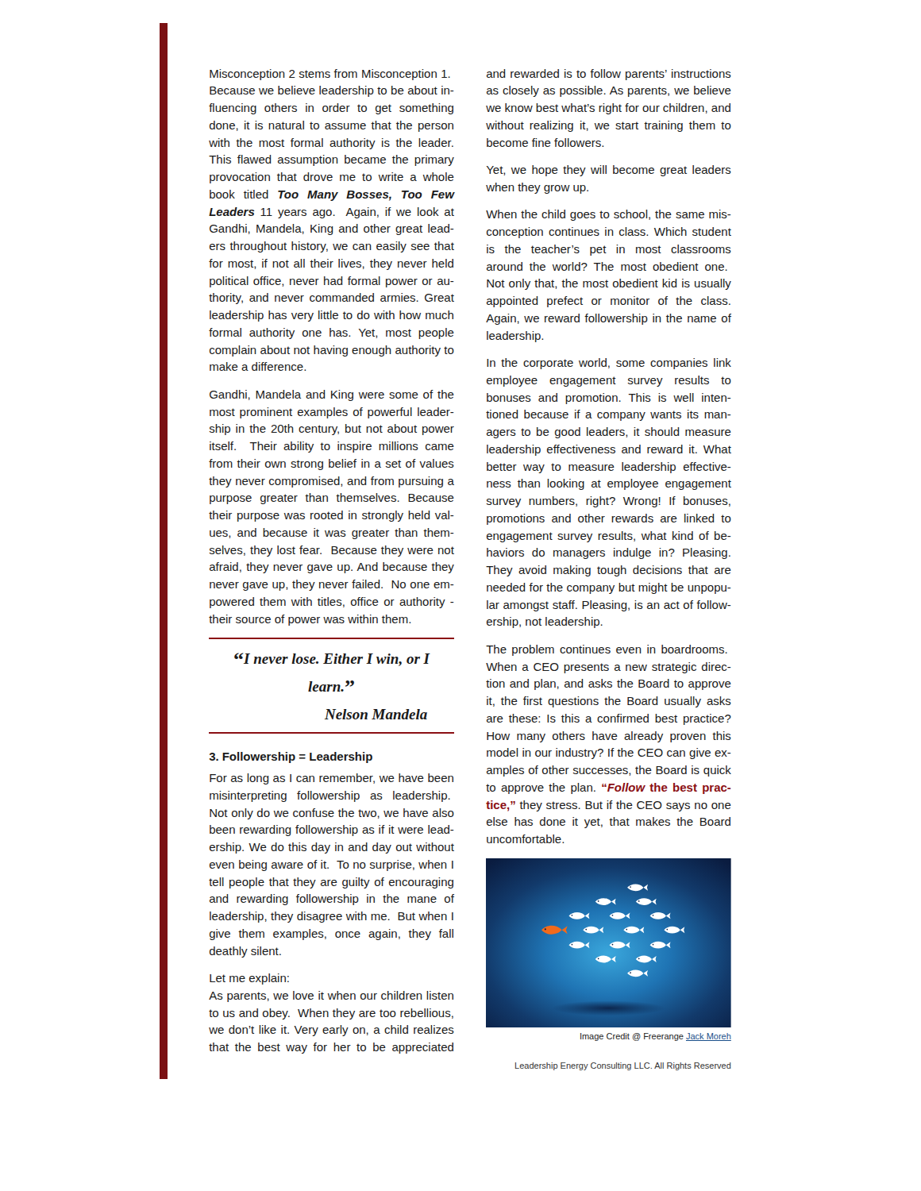Misconception 2 stems from Misconception 1. Because we believe leadership to be about influencing others in order to get something done, it is natural to assume that the person with the most formal authority is the leader. This flawed assumption became the primary provocation that drove me to write a whole book titled Too Many Bosses, Too Few Leaders 11 years ago. Again, if we look at Gandhi, Mandela, King and other great leaders throughout history, we can easily see that for most, if not all their lives, they never held political office, never had formal power or authority, and never commanded armies. Great leadership has very little to do with how much formal authority one has. Yet, most people complain about not having enough authority to make a difference.
Gandhi, Mandela and King were some of the most prominent examples of powerful leadership in the 20th century, but not about power itself. Their ability to inspire millions came from their own strong belief in a set of values they never compromised, and from pursuing a purpose greater than themselves. Because their purpose was rooted in strongly held values, and because it was greater than themselves, they lost fear. Because they were not afraid, they never gave up. And because they never gave up, they never failed. No one empowered them with titles, office or authority - their source of power was within them.
“I never lose. Either I win, or I learn.”
Nelson Mandela
3. Followership = Leadership
For as long as I can remember, we have been misinterpreting followership as leadership. Not only do we confuse the two, we have also been rewarding followership as if it were leadership. We do this day in and day out without even being aware of it. To no surprise, when I tell people that they are guilty of encouraging and rewarding followership in the mane of leadership, they disagree with me. But when I give them examples, once again, they fall deathly silent.
Let me explain:
As parents, we love it when our children listen to us and obey. When they are too rebellious, we don’t like it. Very early on, a child realizes that the best way for her to be appreciated and rewarded is to follow parents’ instructions as closely as possible. As parents, we believe we know best what’s right for our children, and without realizing it, we start training them to become fine followers.
Yet, we hope they will become great leaders when they grow up.
When the child goes to school, the same misconception continues in class. Which student is the teacher’s pet in most classrooms around the world? The most obedient one. Not only that, the most obedient kid is usually appointed prefect or monitor of the class. Again, we reward followership in the name of leadership.
In the corporate world, some companies link employee engagement survey results to bonuses and promotion. This is well intentioned because if a company wants its managers to be good leaders, it should measure leadership effectiveness and reward it. What better way to measure leadership effectiveness than looking at employee engagement survey numbers, right? Wrong! If bonuses, promotions and other rewards are linked to engagement survey results, what kind of behaviors do managers indulge in? Pleasing. They avoid making tough decisions that are needed for the company but might be unpopular amongst staff. Pleasing, is an act of followership, not leadership.
The problem continues even in boardrooms. When a CEO presents a new strategic direction and plan, and asks the Board to approve it, the first questions the Board usually asks are these: Is this a confirmed best practice? How many others have already proven this model in our industry? If the CEO can give examples of other successes, the Board is quick to approve the plan. “Follow the best practice,” they stress. But if the CEO says no one else has done it yet, that makes the Board uncomfortable.
Image Credit @ Freerange Jack Moreh
Leadership Energy Consulting LLC. All Rights Reserved